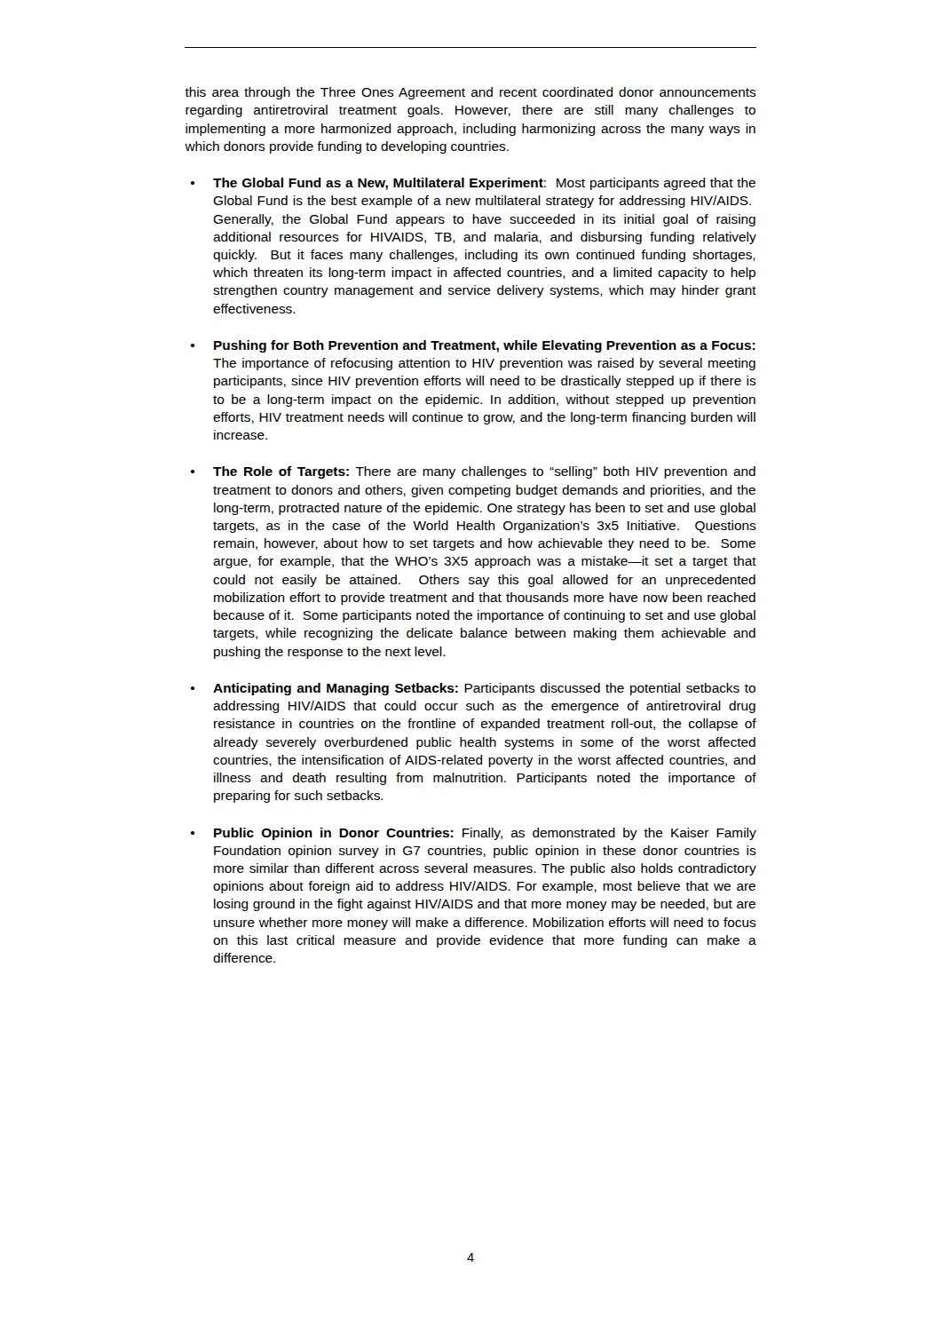this area through the Three Ones Agreement and recent coordinated donor announcements regarding antiretroviral treatment goals. However, there are still many challenges to implementing a more harmonized approach, including harmonizing across the many ways in which donors provide funding to developing countries.
The Global Fund as a New, Multilateral Experiment: Most participants agreed that the Global Fund is the best example of a new multilateral strategy for addressing HIV/AIDS. Generally, the Global Fund appears to have succeeded in its initial goal of raising additional resources for HIVAIDS, TB, and malaria, and disbursing funding relatively quickly. But it faces many challenges, including its own continued funding shortages, which threaten its long-term impact in affected countries, and a limited capacity to help strengthen country management and service delivery systems, which may hinder grant effectiveness.
Pushing for Both Prevention and Treatment, while Elevating Prevention as a Focus: The importance of refocusing attention to HIV prevention was raised by several meeting participants, since HIV prevention efforts will need to be drastically stepped up if there is to be a long-term impact on the epidemic. In addition, without stepped up prevention efforts, HIV treatment needs will continue to grow, and the long-term financing burden will increase.
The Role of Targets: There are many challenges to “selling” both HIV prevention and treatment to donors and others, given competing budget demands and priorities, and the long-term, protracted nature of the epidemic. One strategy has been to set and use global targets, as in the case of the World Health Organization’s 3x5 Initiative. Questions remain, however, about how to set targets and how achievable they need to be. Some argue, for example, that the WHO’s 3X5 approach was a mistake—it set a target that could not easily be attained. Others say this goal allowed for an unprecedented mobilization effort to provide treatment and that thousands more have now been reached because of it. Some participants noted the importance of continuing to set and use global targets, while recognizing the delicate balance between making them achievable and pushing the response to the next level.
Anticipating and Managing Setbacks: Participants discussed the potential setbacks to addressing HIV/AIDS that could occur such as the emergence of antiretroviral drug resistance in countries on the frontline of expanded treatment roll-out, the collapse of already severely overburdened public health systems in some of the worst affected countries, the intensification of AIDS-related poverty in the worst affected countries, and illness and death resulting from malnutrition. Participants noted the importance of preparing for such setbacks.
Public Opinion in Donor Countries: Finally, as demonstrated by the Kaiser Family Foundation opinion survey in G7 countries, public opinion in these donor countries is more similar than different across several measures. The public also holds contradictory opinions about foreign aid to address HIV/AIDS. For example, most believe that we are losing ground in the fight against HIV/AIDS and that more money may be needed, but are unsure whether more money will make a difference. Mobilization efforts will need to focus on this last critical measure and provide evidence that more funding can make a difference.
4